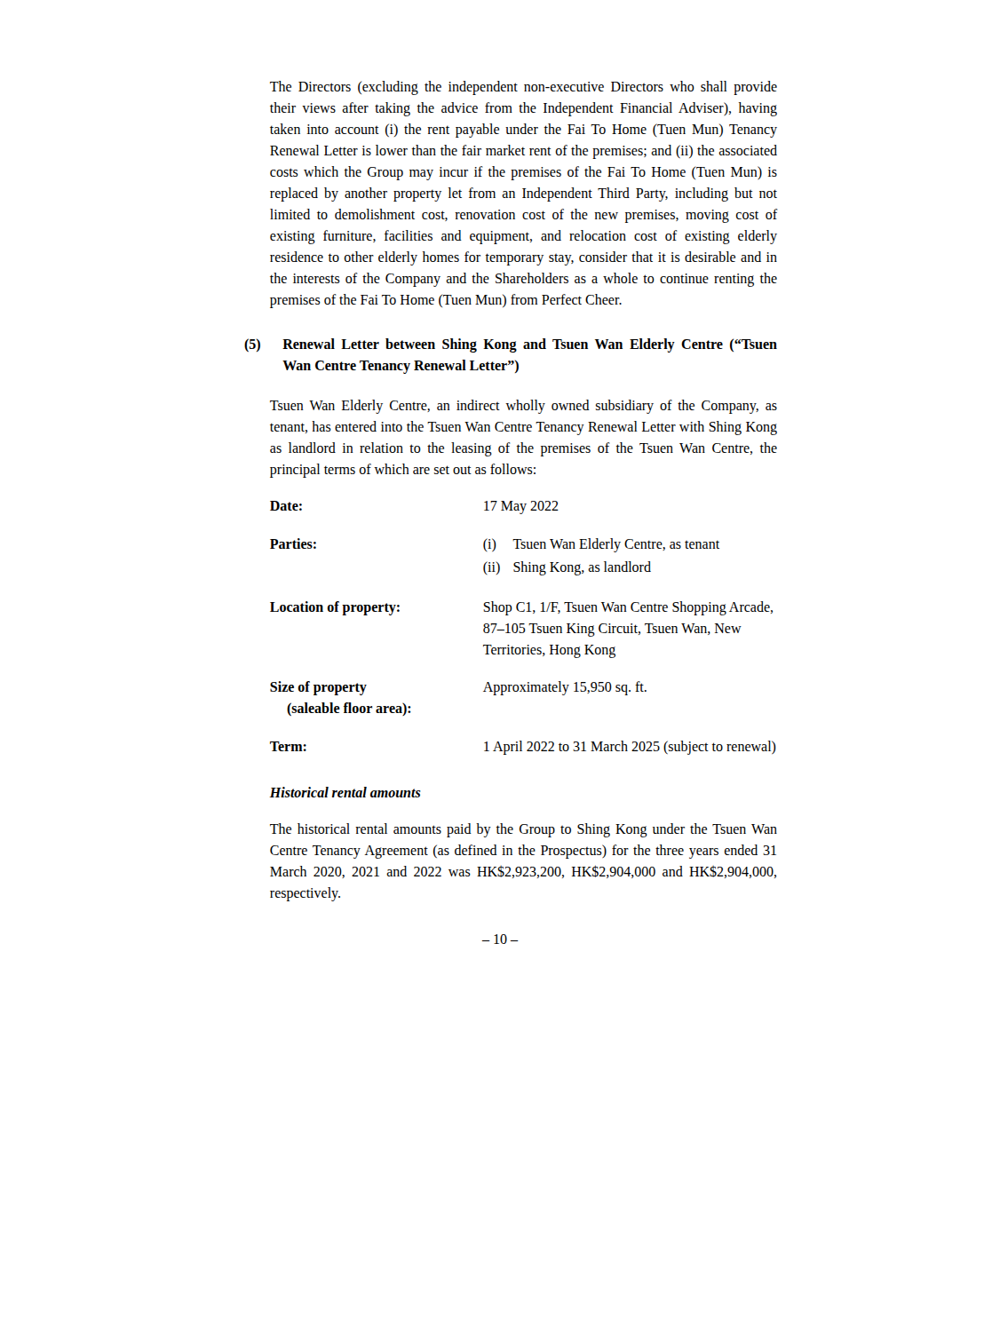The Directors (excluding the independent non-executive Directors who shall provide their views after taking the advice from the Independent Financial Adviser), having taken into account (i) the rent payable under the Fai To Home (Tuen Mun) Tenancy Renewal Letter is lower than the fair market rent of the premises; and (ii) the associated costs which the Group may incur if the premises of the Fai To Home (Tuen Mun) is replaced by another property let from an Independent Third Party, including but not limited to demolishment cost, renovation cost of the new premises, moving cost of existing furniture, facilities and equipment, and relocation cost of existing elderly residence to other elderly homes for temporary stay, consider that it is desirable and in the interests of the Company and the Shareholders as a whole to continue renting the premises of the Fai To Home (Tuen Mun) from Perfect Cheer.
(5)
Renewal Letter between Shing Kong and Tsuen Wan Elderly Centre (“Tsuen Wan Centre Tenancy Renewal Letter”)
Tsuen Wan Elderly Centre, an indirect wholly owned subsidiary of the Company, as tenant, has entered into the Tsuen Wan Centre Tenancy Renewal Letter with Shing Kong as landlord in relation to the leasing of the premises of the Tsuen Wan Centre, the principal terms of which are set out as follows:
| Date: | 17 May 2022 |
| Parties: | (i) Tsuen Wan Elderly Centre, as tenant (ii) Shing Kong, as landlord |
| Location of property: | Shop C1, 1/F, Tsuen Wan Centre Shopping Arcade, 87–105 Tsuen King Circuit, Tsuen Wan, New Territories, Hong Kong |
| Size of property (saleable floor area): | Approximately 15,950 sq. ft. |
| Term: | 1 April 2022 to 31 March 2025 (subject to renewal) |
Historical rental amounts
The historical rental amounts paid by the Group to Shing Kong under the Tsuen Wan Centre Tenancy Agreement (as defined in the Prospectus) for the three years ended 31 March 2020, 2021 and 2022 was HK$2,923,200, HK$2,904,000 and HK$2,904,000, respectively.
– 10 –